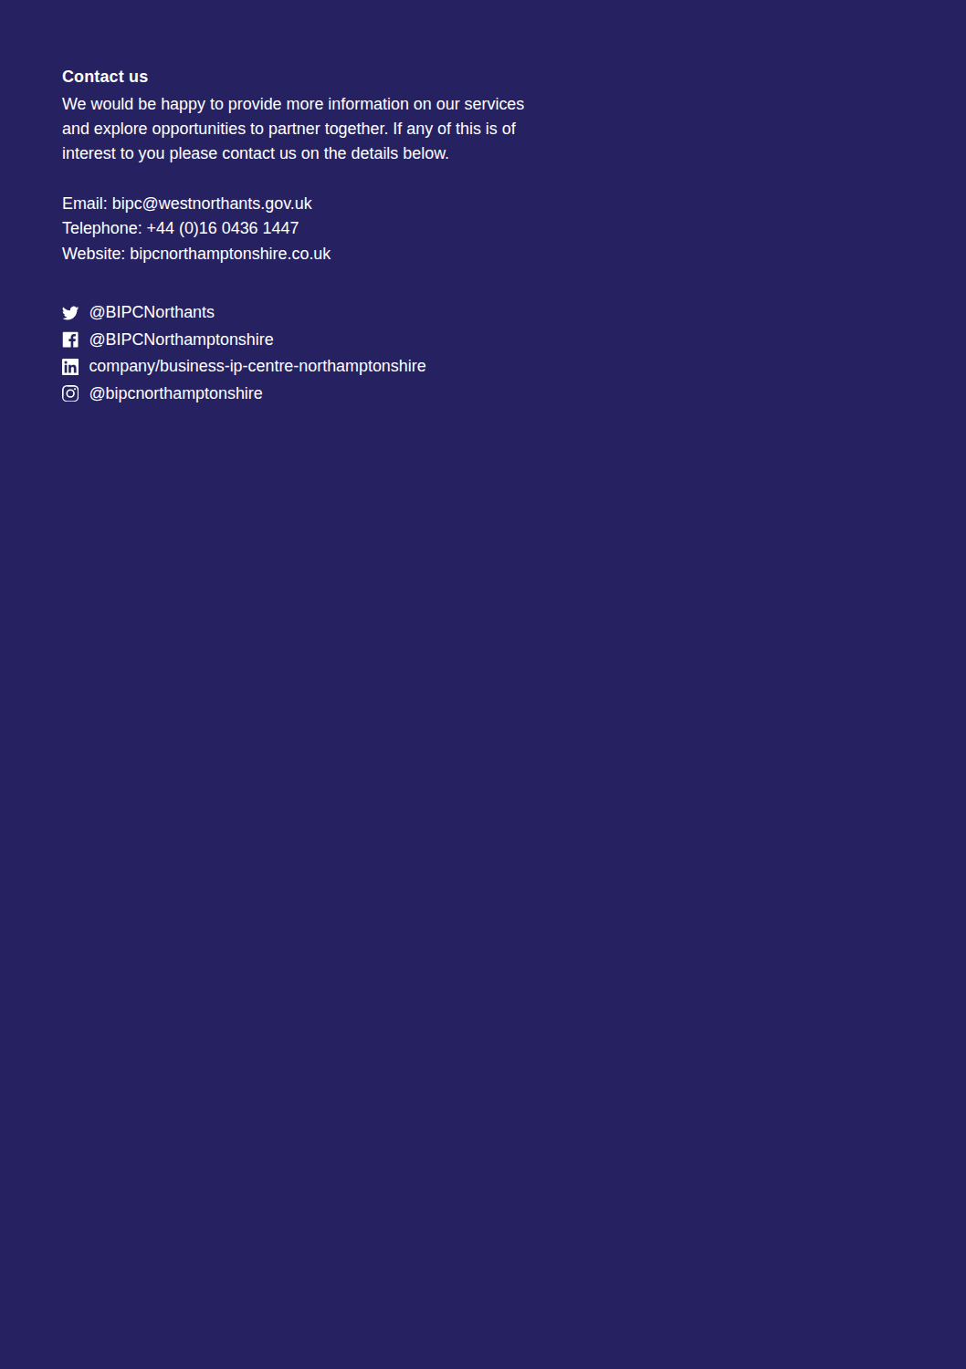Contact us
We would be happy to provide more information on our services and explore opportunities to partner together. If any of this is of interest to you please contact us on the details below.
Email: bipc@westnorthants.gov.uk
Telephone: +44 (0)16 0436 1447
Website: bipcnorthamptonshire.co.uk
@BIPCNorthants
@BIPCNorthamptonshire
company/business-ip-centre-northamptonshire
@bipcnorthamptonshire